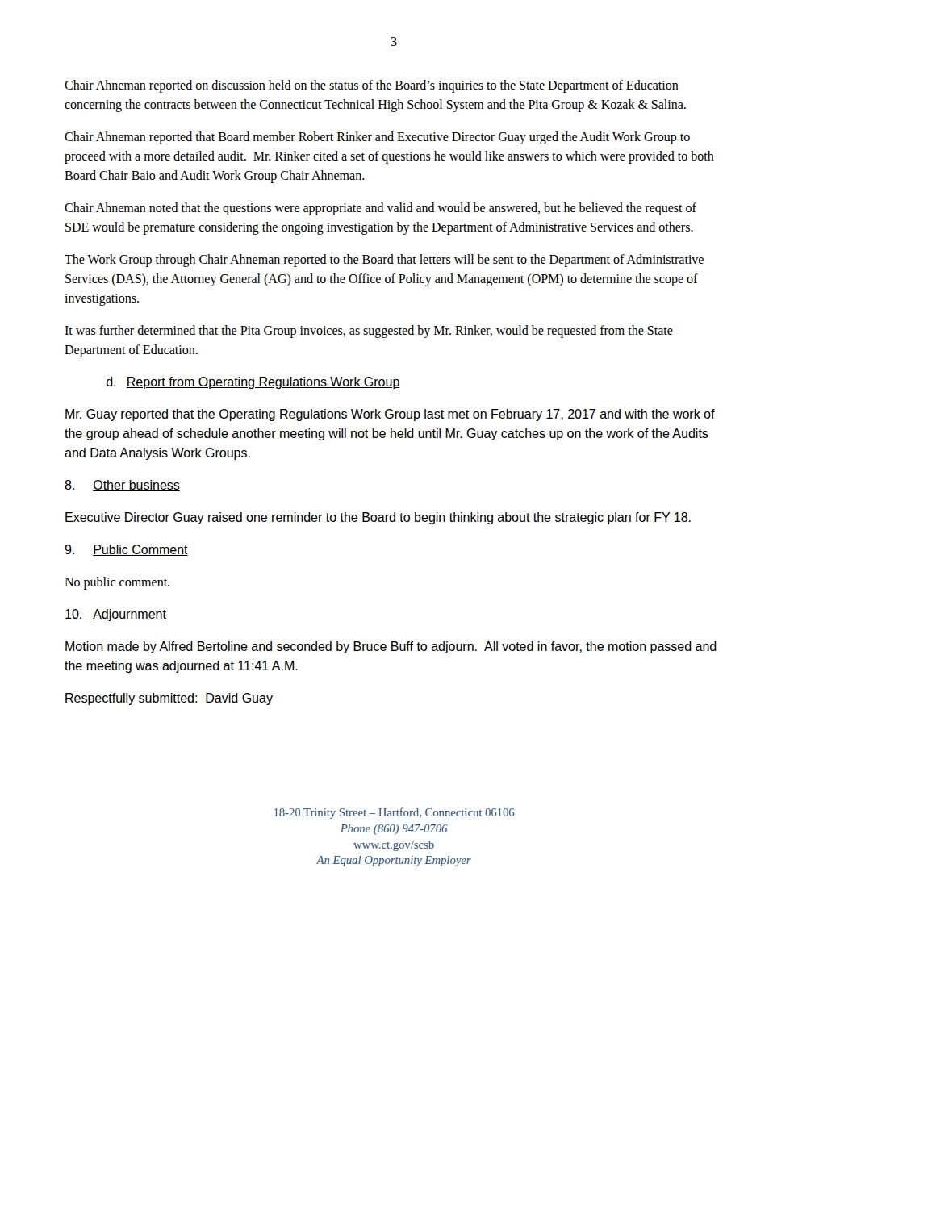3
Chair Ahneman reported on discussion held on the status of the Board’s inquiries to the State Department of Education concerning the contracts between the Connecticut Technical High School System and the Pita Group & Kozak & Salina.
Chair Ahneman reported that Board member Robert Rinker and Executive Director Guay urged the Audit Work Group to proceed with a more detailed audit. Mr. Rinker cited a set of questions he would like answers to which were provided to both Board Chair Baio and Audit Work Group Chair Ahneman.
Chair Ahneman noted that the questions were appropriate and valid and would be answered, but he believed the request of SDE would be premature considering the ongoing investigation by the Department of Administrative Services and others.
The Work Group through Chair Ahneman reported to the Board that letters will be sent to the Department of Administrative Services (DAS), the Attorney General (AG) and to the Office of Policy and Management (OPM) to determine the scope of investigations.
It was further determined that the Pita Group invoices, as suggested by Mr. Rinker, would be requested from the State Department of Education.
d. Report from Operating Regulations Work Group
Mr. Guay reported that the Operating Regulations Work Group last met on February 17, 2017 and with the work of the group ahead of schedule another meeting will not be held until Mr. Guay catches up on the work of the Audits and Data Analysis Work Groups.
8. Other business
Executive Director Guay raised one reminder to the Board to begin thinking about the strategic plan for FY 18.
9. Public Comment
No public comment.
10. Adjournment
Motion made by Alfred Bertoline and seconded by Bruce Buff to adjourn. All voted in favor, the motion passed and the meeting was adjourned at 11:41 A.M.
Respectfully submitted: David Guay
18-20 Trinity Street – Hartford, Connecticut 06106
Phone (860) 947-0706
www.ct.gov/scsb
An Equal Opportunity Employer